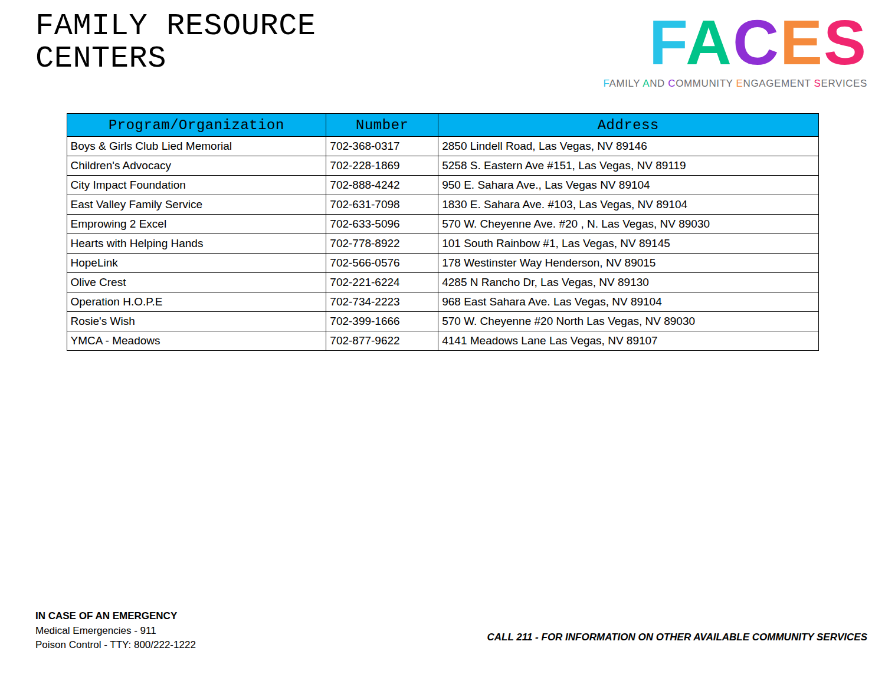Family Resource Centers
FACES
Family And Community Engagement Services
| Program/Organization | Number | Address |
| --- | --- | --- |
| Boys & Girls Club Lied Memorial | 702-368-0317 | 2850 Lindell Road, Las Vegas, NV 89146 |
| Children's Advocacy | 702-228-1869 | 5258 S. Eastern Ave #151, Las Vegas, NV 89119 |
| City Impact Foundation | 702-888-4242 | 950 E. Sahara Ave., Las Vegas NV 89104 |
| East Valley Family Service | 702-631-7098 | 1830 E. Sahara Ave. #103, Las Vegas, NV 89104 |
| Emprowing 2 Excel | 702-633-5096 | 570 W. Cheyenne Ave. #20 , N. Las Vegas, NV 89030 |
| Hearts with Helping Hands | 702-778-8922 | 101 South Rainbow #1, Las Vegas, NV 89145 |
| HopeLink | 702-566-0576 | 178 Westinster Way Henderson, NV 89015 |
| Olive Crest | 702-221-6224 | 4285 N Rancho Dr, Las Vegas, NV 89130 |
| Operation H.O.P.E | 702-734-2223 | 968 East Sahara Ave. Las Vegas, NV 89104 |
| Rosie's Wish | 702-399-1666 | 570 W. Cheyenne #20 North Las Vegas, NV 89030 |
| YMCA - Meadows | 702-877-9622 | 4141 Meadows Lane Las Vegas, NV 89107 |
IN CASE OF AN EMERGENCY
Medical Emergencies - 911
Poison Control - TTY: 800/222-1222
CALL 211 - FOR INFORMATION ON OTHER AVAILABLE COMMUNITY SERVICES